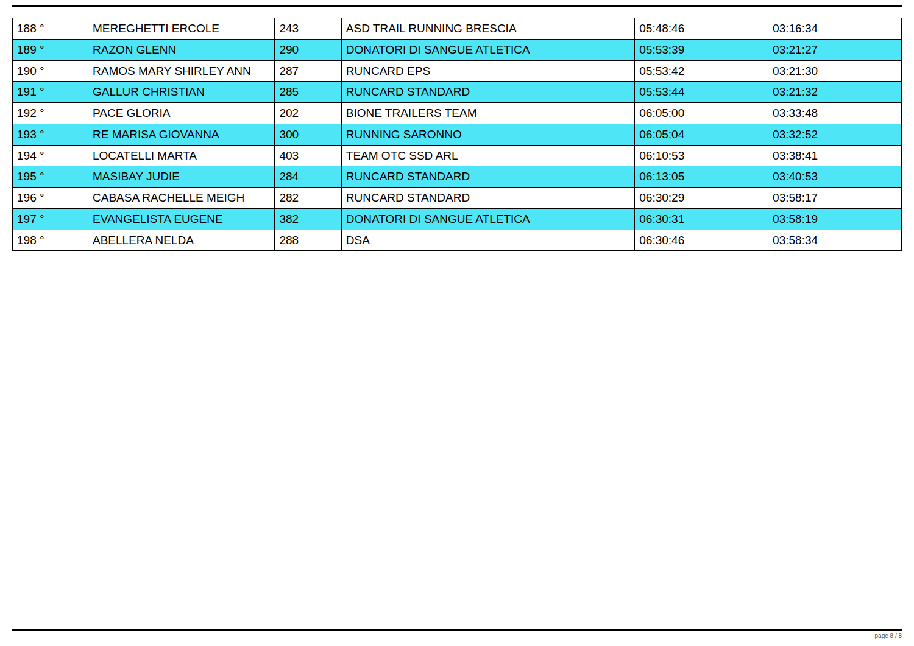| 188 ° | MEREGHETTI ERCOLE | 243 | ASD TRAIL RUNNING BRESCIA | 05:48:46 | 03:16:34 |
| 189 ° | RAZON GLENN | 290 | DONATORI DI SANGUE ATLETICA | 05:53:39 | 03:21:27 |
| 190 ° | RAMOS MARY SHIRLEY ANN | 287 | RUNCARD EPS | 05:53:42 | 03:21:30 |
| 191 ° | GALLUR CHRISTIAN | 285 | RUNCARD STANDARD | 05:53:44 | 03:21:32 |
| 192 ° | PACE GLORIA | 202 | BIONE TRAILERS TEAM | 06:05:00 | 03:33:48 |
| 193 ° | RE MARISA GIOVANNA | 300 | RUNNING SARONNO | 06:05:04 | 03:32:52 |
| 194 ° | LOCATELLI MARTA | 403 | TEAM OTC SSD ARL | 06:10:53 | 03:38:41 |
| 195 ° | MASIBAY JUDIE | 284 | RUNCARD STANDARD | 06:13:05 | 03:40:53 |
| 196 ° | CABASA RACHELLE MEIGH | 282 | RUNCARD STANDARD | 06:30:29 | 03:58:17 |
| 197 ° | EVANGELISTA EUGENE | 382 | DONATORI DI SANGUE ATLETICA | 06:30:31 | 03:58:19 |
| 198 ° | ABELLERA NELDA | 288 | DSA | 06:30:46 | 03:58:34 |
page 8 / 8